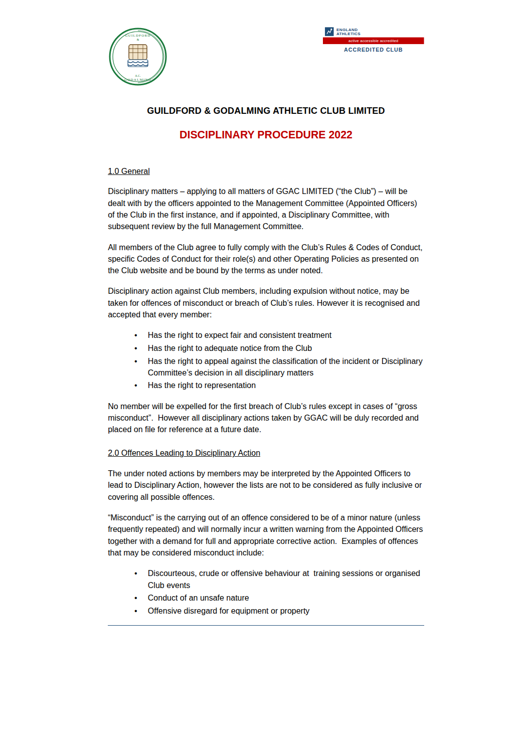GUILDFORD & GODALMING A.C.
ENGLAND ATHLETICS active accessible accredited ACCREDITED CLUB
GUILDFORD & GODALMING ATHLETIC CLUB LIMITED
DISCIPLINARY PROCEDURE 2022
1.0 General
Disciplinary matters – applying to all matters of GGAC LIMITED (“the Club”) – will be dealt with by the officers appointed to the Management Committee (Appointed Officers) of the Club in the first instance, and if appointed, a Disciplinary Committee, with subsequent review by the full Management Committee.
All members of the Club agree to fully comply with the Club’s Rules & Codes of Conduct, specific Codes of Conduct for their role(s) and other Operating Policies as presented on the Club website and be bound by the terms as under noted.
Disciplinary action against Club members, including expulsion without notice, may be taken for offences of misconduct or breach of Club’s rules. However it is recognised and accepted that every member:
Has the right to expect fair and consistent treatment
Has the right to adequate notice from the Club
Has the right to appeal against the classification of the incident or Disciplinary Committee’s decision in all disciplinary matters
Has the right to representation
No member will be expelled for the first breach of Club’s rules except in cases of “gross misconduct”. However all disciplinary actions taken by GGAC will be duly recorded and placed on file for reference at a future date.
2.0 Offences Leading to Disciplinary Action
The under noted actions by members may be interpreted by the Appointed Officers to lead to Disciplinary Action, however the lists are not to be considered as fully inclusive or covering all possible offences.
“Misconduct” is the carrying out of an offence considered to be of a minor nature (unless frequently repeated) and will normally incur a written warning from the Appointed Officers together with a demand for full and appropriate corrective action. Examples of offences that may be considered misconduct include:
Discourteous, crude or offensive behaviour at training sessions or organised Club events
Conduct of an unsafe nature
Offensive disregard for equipment or property